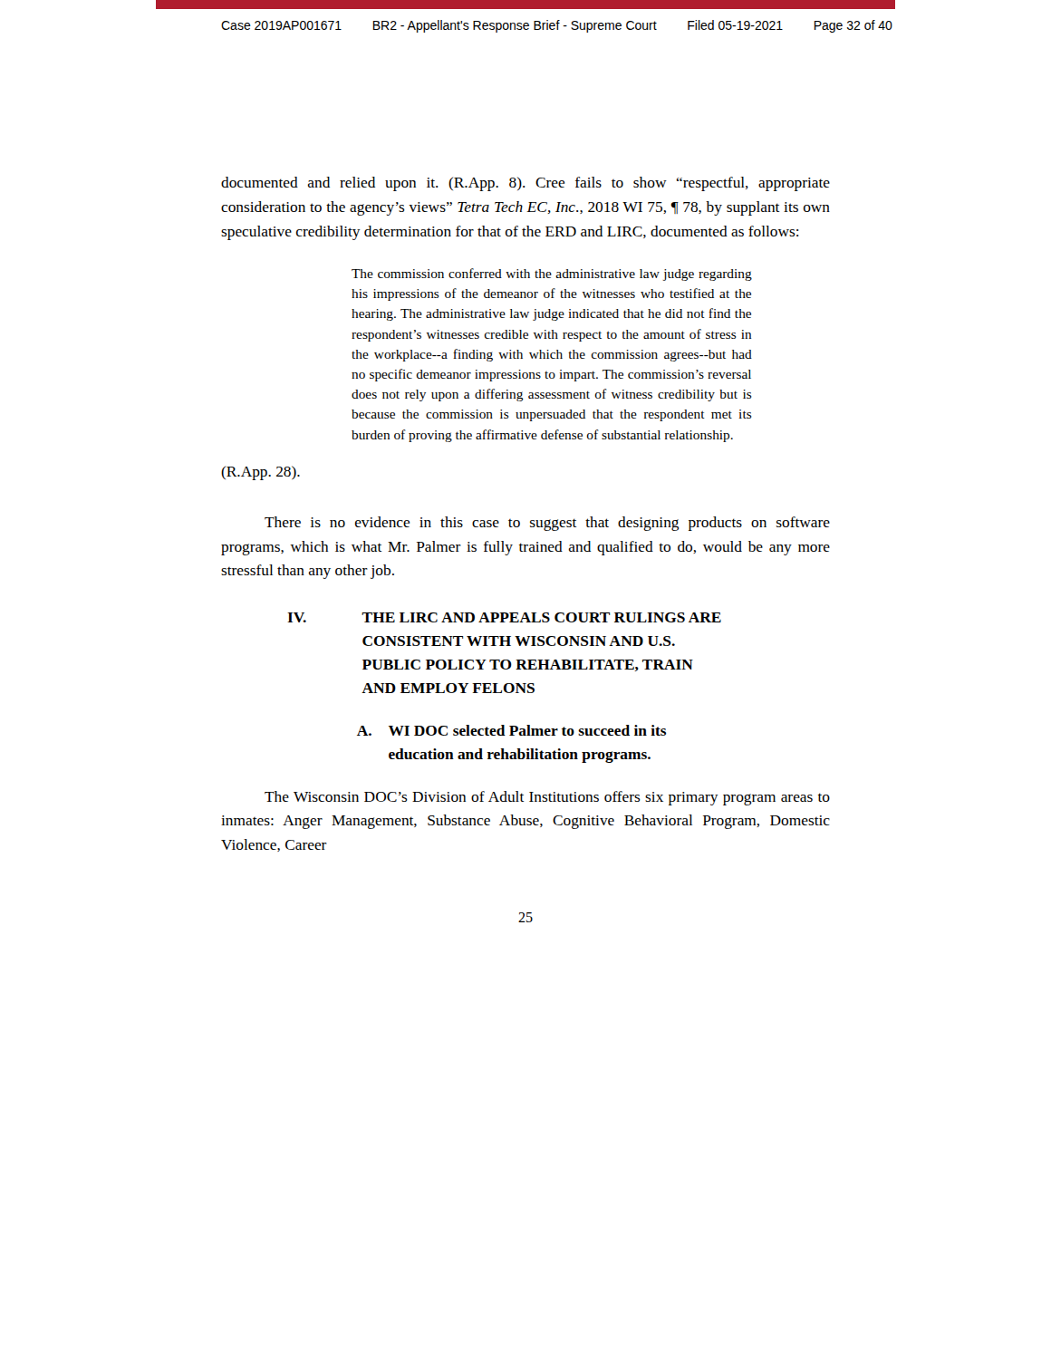Case 2019AP001671 BR2 - Appellant's Response Brief - Supreme Court Filed 05-19-2021 Page 32 of 40
documented and relied upon it. (R.App. 8). Cree fails to show “respectful, appropriate consideration to the agency’s views” Tetra Tech EC, Inc., 2018 WI 75, ¶ 78, by supplant its own speculative credibility determination for that of the ERD and LIRC, documented as follows:
The commission conferred with the administrative law judge regarding his impressions of the demeanor of the witnesses who testified at the hearing. The administrative law judge indicated that he did not find the respondent’s witnesses credible with respect to the amount of stress in the workplace--a finding with which the commission agrees--but had no specific demeanor impressions to impart. The commission’s reversal does not rely upon a differing assessment of witness credibility but is because the commission is unpersuaded that the respondent met its burden of proving the affirmative defense of substantial relationship.
(R.App. 28).
There is no evidence in this case to suggest that designing products on software programs, which is what Mr. Palmer is fully trained and qualified to do, would be any more stressful than any other job.
| IV. | THE LIRC AND APPEALS COURT RULINGS ARE CONSISTENT WITH WISCONSIN AND U.S. PUBLIC POLICY TO REHABILITATE, TRAIN AND EMPLOY FELONS |
| A. | WI DOC selected Palmer to succeed in its education and rehabilitation programs. |
The Wisconsin DOC’s Division of Adult Institutions offers six primary program areas to inmates: Anger Management, Substance Abuse, Cognitive Behavioral Program, Domestic Violence, Career
25